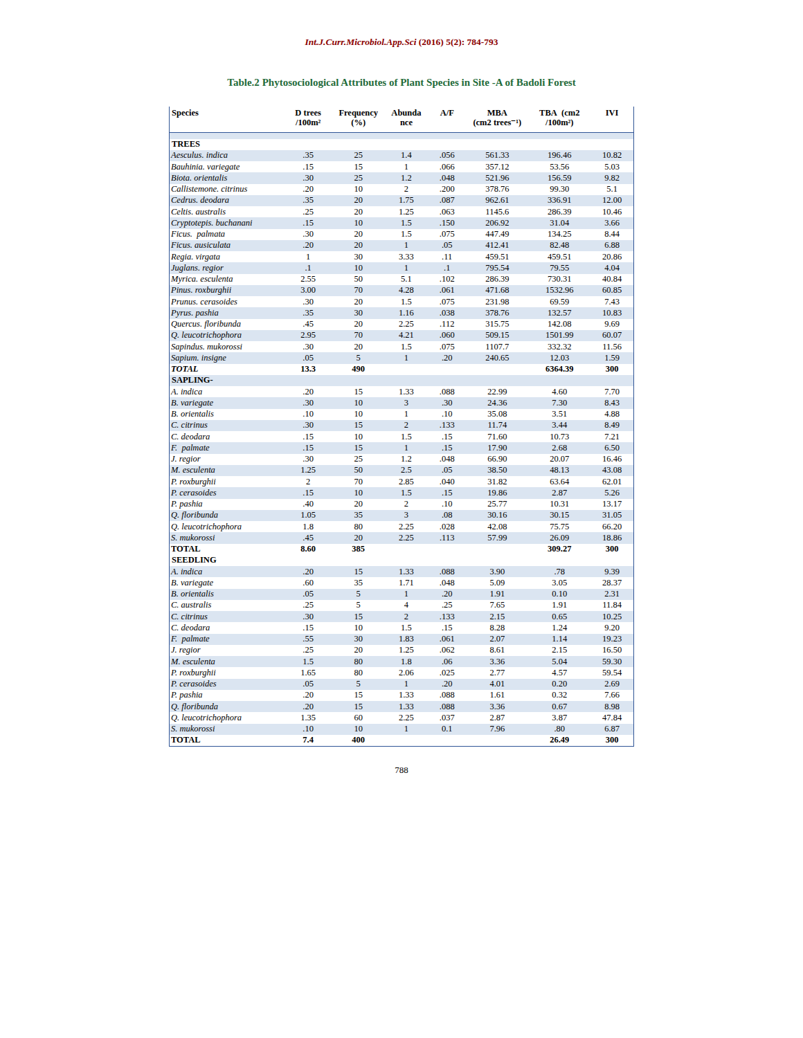Int.J.Curr.Microbiol.App.Sci (2016) 5(2): 784-793
Table.2 Phytosociological Attributes of Plant Species in Site -A of Badoli Forest
| Species | D trees /100m² | Frequency (%) | Abunda nce | A/F | MBA (cm2 trees⁻¹) | TBA (cm2 /100m²) | IVI |
| --- | --- | --- | --- | --- | --- | --- | --- |
| TREES |
| Aesculus. indica | .35 | 25 | 1.4 | .056 | 561.33 | 196.46 | 10.82 |
| Bauhinia. variegate | .15 | 15 | 1 | .066 | 357.12 | 53.56 | 5.03 |
| Biota. orientalis | .30 | 25 | 1.2 | .048 | 521.96 | 156.59 | 9.82 |
| Callistemone. citrinus | .20 | 10 | 2 | .200 | 378.76 | 99.30 | 5.1 |
| Cedrus. deodara | .35 | 20 | 1.75 | .087 | 962.61 | 336.91 | 12.00 |
| Celtis. australis | .25 | 20 | 1.25 | .063 | 1145.6 | 286.39 | 10.46 |
| Cryptotepis. buchanani | .15 | 10 | 1.5 | .150 | 206.92 | 31.04 | 3.66 |
| Ficus. palmata | .30 | 20 | 1.5 | .075 | 447.49 | 134.25 | 8.44 |
| Ficus. ausiculata | .20 | 20 | 1 | .05 | 412.41 | 82.48 | 6.88 |
| Regia. virgata | 1 | 30 | 3.33 | .11 | 459.51 | 459.51 | 20.86 |
| Juglans. regior | .1 | 10 | 1 | .1 | 795.54 | 79.55 | 4.04 |
| Myrica. esculenta | 2.55 | 50 | 5.1 | .102 | 286.39 | 730.31 | 40.84 |
| Pinus. roxburghii | 3.00 | 70 | 4.28 | .061 | 471.68 | 1532.96 | 60.85 |
| Prunus. cerasoides | .30 | 20 | 1.5 | .075 | 231.98 | 69.59 | 7.43 |
| Pyrus. pashia | .35 | 30 | 1.16 | .038 | 378.76 | 132.57 | 10.83 |
| Quercus. floribunda | .45 | 20 | 2.25 | .112 | 315.75 | 142.08 | 9.69 |
| Q. leucotrichophora | 2.95 | 70 | 4.21 | .060 | 509.15 | 1501.99 | 60.07 |
| Sapindus. mukorossi | .30 | 20 | 1.5 | .075 | 1107.7 | 332.32 | 11.56 |
| Sapium. insigne | .05 | 5 | 1 | .20 | 240.65 | 12.03 | 1.59 |
| TOTAL | 13.3 | 490 | | | | 6364.39 | 300 |
| SAPLING- |
| A. indica | .20 | 15 | 1.33 | .088 | 22.99 | 4.60 | 7.70 |
| B. variegate | .30 | 10 | 3 | .30 | 24.36 | 7.30 | 8.43 |
| B. orientalis | .10 | 10 | 1 | .10 | 35.08 | 3.51 | 4.88 |
| C. citrinus | .30 | 15 | 2 | .133 | 11.74 | 3.44 | 8.49 |
| C. deodara | .15 | 10 | 1.5 | .15 | 71.60 | 10.73 | 7.21 |
| F. palmate | .15 | 15 | 1 | .15 | 17.90 | 2.68 | 6.50 |
| J. regior | .30 | 25 | 1.2 | .048 | 66.90 | 20.07 | 16.46 |
| M. esculenta | 1.25 | 50 | 2.5 | .05 | 38.50 | 48.13 | 43.08 |
| P. roxburghii | 2 | 70 | 2.85 | .040 | 31.82 | 63.64 | 62.01 |
| P. cerasoides | .15 | 10 | 1.5 | .15 | 19.86 | 2.87 | 5.26 |
| P. pashia | .40 | 20 | 2 | .10 | 25.77 | 10.31 | 13.17 |
| Q. floribunda | 1.05 | 35 | 3 | .08 | 30.16 | 30.15 | 31.05 |
| Q. leucotrichophora | 1.8 | 80 | 2.25 | .028 | 42.08 | 75.75 | 66.20 |
| S. mukorossi | .45 | 20 | 2.25 | .113 | 57.99 | 26.09 | 18.86 |
| TOTAL | 8.60 | 385 | | | | 309.27 | 300 |
| SEEDLING |
| A. indica | .20 | 15 | 1.33 | .088 | 3.90 | .78 | 9.39 |
| B. variegate | .60 | 35 | 1.71 | .048 | 5.09 | 3.05 | 28.37 |
| B. orientalis | .05 | 5 | 1 | .20 | 1.91 | 0.10 | 2.31 |
| C. australis | .25 | 5 | 4 | .25 | 7.65 | 1.91 | 11.84 |
| C. citrinus | .30 | 15 | 2 | .133 | 2.15 | 0.65 | 10.25 |
| C. deodara | .15 | 10 | 1.5 | .15 | 8.28 | 1.24 | 9.20 |
| F. palmate | .55 | 30 | 1.83 | .061 | 2.07 | 1.14 | 19.23 |
| J. regior | .25 | 20 | 1.25 | .062 | 8.61 | 2.15 | 16.50 |
| M. esculenta | 1.5 | 80 | 1.8 | .06 | 3.36 | 5.04 | 59.30 |
| P. roxburghii | 1.65 | 80 | 2.06 | .025 | 2.77 | 4.57 | 59.54 |
| P. cerasoides | .05 | 5 | 1 | .20 | 4.01 | 0.20 | 2.69 |
| P. pashia | .20 | 15 | 1.33 | .088 | 1.61 | 0.32 | 7.66 |
| Q. floribunda | .20 | 15 | 1.33 | .088 | 3.36 | 0.67 | 8.98 |
| Q. leucotrichophora | 1.35 | 60 | 2.25 | .037 | 2.87 | 3.87 | 47.84 |
| S. mukorossi | .10 | 10 | 1 | 0.1 | 7.96 | .80 | 6.87 |
| TOTAL | 7.4 | 400 | | | | 26.49 | 300 |
788